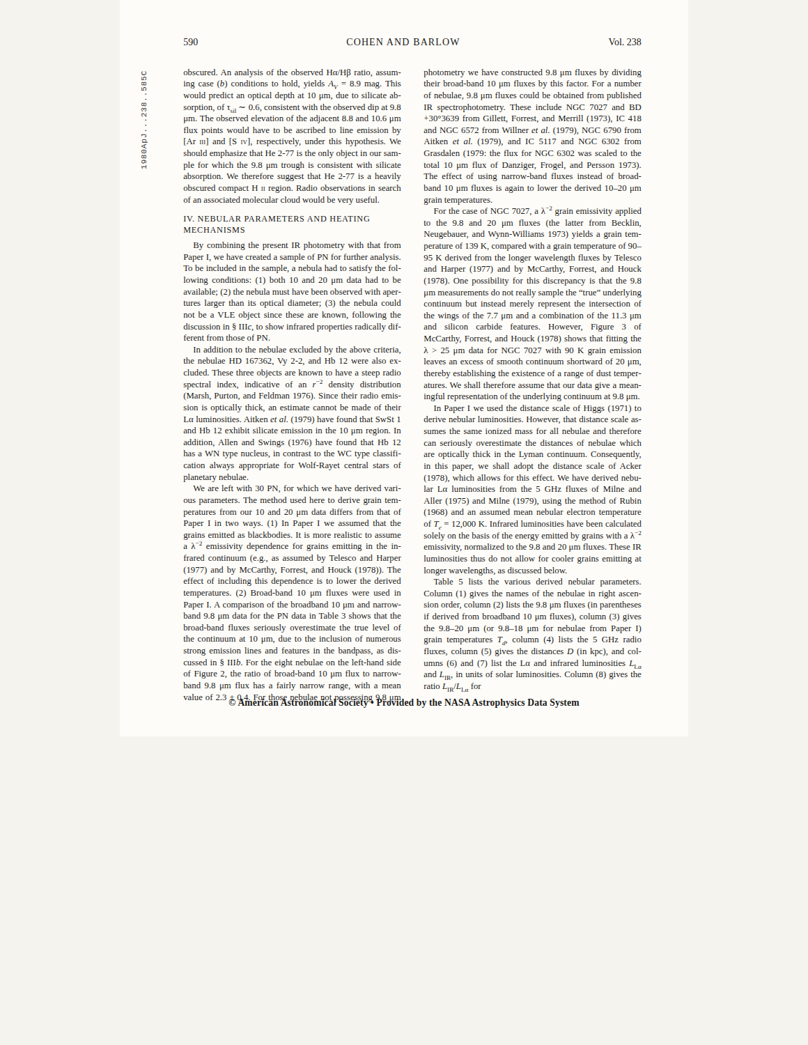1980ApJ...238..585C
590 COHEN AND BARLOW Vol. 238
obscured. An analysis of the observed Hα/Hβ ratio, assuming case (b) conditions to hold, yields AV = 8.9 mag. This would predict an optical depth at 10 μm, due to silicate absorption, of τsil ∼ 0.6, consistent with the observed dip at 9.8 μm. The observed elevation of the adjacent 8.8 and 10.6 μm flux points would have to be ascribed to line emission by [Ar iii] and [S iv], respectively, under this hypothesis. We should emphasize that He 2-77 is the only object in our sample for which the 9.8 μm trough is consistent with silicate absorption. We therefore suggest that He 2-77 is a heavily obscured compact H ii region. Radio observations in search of an associated molecular cloud would be very useful.
IV. NEBULAR PARAMETERS AND HEATING MECHANISMS
By combining the present IR photometry with that from Paper I, we have created a sample of PN for further analysis. To be included in the sample, a nebula had to satisfy the following conditions: (1) both 10 and 20 μm data had to be available; (2) the nebula must have been observed with apertures larger than its optical diameter; (3) the nebula could not be a VLE object since these are known, following the discussion in § IIIc, to show infrared properties radically different from those of PN.
In addition to the nebulae excluded by the above criteria, the nebulae HD 167362, Vy 2-2, and Hb 12 were also excluded. These three objects are known to have a steep radio spectral index, indicative of an r−2 density distribution (Marsh, Purton, and Feldman 1976). Since their radio emission is optically thick, an estimate cannot be made of their Lα luminosities. Aitken et al. (1979) have found that SwSt 1 and Hb 12 exhibit silicate emission in the 10 μm region. In addition, Allen and Swings (1976) have found that Hb 12 has a WN type nucleus, in contrast to the WC type classification always appropriate for Wolf-Rayet central stars of planetary nebulae.
We are left with 30 PN, for which we have derived various parameters. The method used here to derive grain temperatures from our 10 and 20 μm data differs from that of Paper I in two ways. (1) In Paper I we assumed that the grains emitted as blackbodies. It is more realistic to assume a λ−2 emissivity dependence for grains emitting in the infrared continuum (e.g., as assumed by Telesco and Harper (1977) and by McCarthy, Forrest, and Houck (1978)). The effect of including this dependence is to lower the derived temperatures. (2) Broad-band 10 μm fluxes were used in Paper I. A comparison of the broadband 10 μm and narrowband 9.8 μm data for the PN data in Table 3 shows that the broad-band fluxes seriously overestimate the true level of the continuum at 10 μm, due to the inclusion of numerous strong emission lines and features in the bandpass, as discussed in § IIIb. For the eight nebulae on the left-hand side of Figure 2, the ratio of broad-band 10 μm flux to narrow-band 9.8 μm flux has a fairly narrow range, with a mean value of 2.3 ± 0.4. For those nebulae not possessing 9.8 μm photometry we have constructed 9.8 μm fluxes by dividing their broad-band 10 μm fluxes by this factor. For a number of nebulae, 9.8 μm fluxes could be obtained from published IR spectrophotometry. These include NGC 7027 and BD +30°3639 from Gillett, Forrest, and Merrill (1973), IC 418 and NGC 6572 from Willner et al. (1979), NGC 6790 from Aitken et al. (1979), and IC 5117 and NGC 6302 from Grasdalen (1979: the flux for NGC 6302 was scaled to the total 10 μm flux of Danziger, Frogel, and Persson 1973). The effect of using narrow-band fluxes instead of broad-band 10 μm fluxes is again to lower the derived 10–20 μm grain temperatures.
For the case of NGC 7027, a λ−2 grain emissivity applied to the 9.8 and 20 μm fluxes (the latter from Becklin, Neugebauer, and Wynn-Williams 1973) yields a grain temperature of 139 K, compared with a grain temperature of 90–95 K derived from the longer wavelength fluxes by Telesco and Harper (1977) and by McCarthy, Forrest, and Houck (1978). One possibility for this discrepancy is that the 9.8 μm measurements do not really sample the “true” underlying continuum but instead merely represent the intersection of the wings of the 7.7 μm and a combination of the 11.3 μm and silicon carbide features. However, Figure 3 of McCarthy, Forrest, and Houck (1978) shows that fitting the λ > 25 μm data for NGC 7027 with 90 K grain emission leaves an excess of smooth continuum shortward of 20 μm, thereby establishing the existence of a range of dust temperatures. We shall therefore assume that our data give a meaningful representation of the underlying continuum at 9.8 μm.
In Paper I we used the distance scale of Higgs (1971) to derive nebular luminosities. However, that distance scale assumes the same ionized mass for all nebulae and therefore can seriously overestimate the distances of nebulae which are optically thick in the Lyman continuum. Consequently, in this paper, we shall adopt the distance scale of Acker (1978), which allows for this effect. We have derived nebular Lα luminosities from the 5 GHz fluxes of Milne and Aller (1975) and Milne (1979), using the method of Rubin (1968) and an assumed mean nebular electron temperature of Te = 12,000 K. Infrared luminosities have been calculated solely on the basis of the energy emitted by grains with a λ−2 emissivity, normalized to the 9.8 and 20 μm fluxes. These IR luminosities thus do not allow for cooler grains emitting at longer wavelengths, as discussed below.
Table 5 lists the various derived nebular parameters. Column (1) gives the names of the nebulae in right ascension order, column (2) lists the 9.8 μm fluxes (in parentheses if derived from broadband 10 μm fluxes), column (3) gives the 9.8–20 μm (or 9.8–18 μm for nebulae from Paper I) grain temperatures Td, column (4) lists the 5 GHz radio fluxes, column (5) gives the distances D (in kpc), and columns (6) and (7) list the Lα and infrared luminosities LLα and LIR, in units of solar luminosities. Column (8) gives the ratio LIR/LLα for
© American Astronomical Society • Provided by the NASA Astrophysics Data System